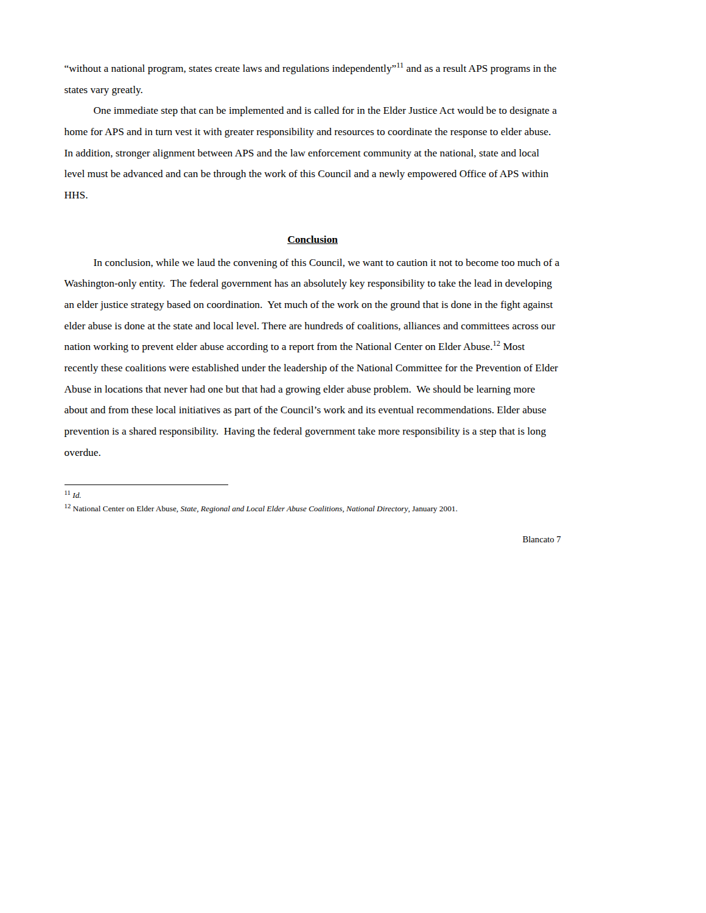“without a national program, states create laws and regulations independently”11 and as a result APS programs in the states vary greatly.
One immediate step that can be implemented and is called for in the Elder Justice Act would be to designate a home for APS and in turn vest it with greater responsibility and resources to coordinate the response to elder abuse. In addition, stronger alignment between APS and the law enforcement community at the national, state and local level must be advanced and can be through the work of this Council and a newly empowered Office of APS within HHS.
Conclusion
In conclusion, while we laud the convening of this Council, we want to caution it not to become too much of a Washington-only entity. The federal government has an absolutely key responsibility to take the lead in developing an elder justice strategy based on coordination. Yet much of the work on the ground that is done in the fight against elder abuse is done at the state and local level. There are hundreds of coalitions, alliances and committees across our nation working to prevent elder abuse according to a report from the National Center on Elder Abuse.12 Most recently these coalitions were established under the leadership of the National Committee for the Prevention of Elder Abuse in locations that never had one but that had a growing elder abuse problem. We should be learning more about and from these local initiatives as part of the Council’s work and its eventual recommendations. Elder abuse prevention is a shared responsibility. Having the federal government take more responsibility is a step that is long overdue.
11 Id.
12 National Center on Elder Abuse, State, Regional and Local Elder Abuse Coalitions, National Directory, January 2001.
Blancato 7